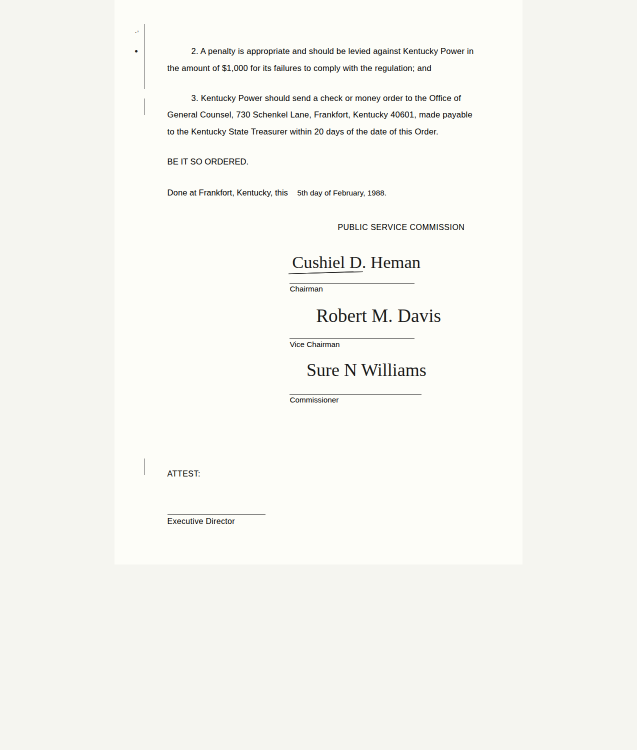·, •
2. A penalty is appropriate and should be levied against Kentucky Power in the amount of $1,000 for its failures to comply with the regulation; and
3. Kentucky Power should send a check or money order to the Office of General Counsel, 730 Schenkel Lane, Frankfort, Kentucky 40601, made payable to the Kentucky State Treasurer within 20 days of the date of this Order.
BE IT SO ORDERED.
Done at Frankfort, Kentucky, this 5th day of February, 1988.
PUBLIC SERVICE COMMISSION
Cushiel D. Heman
Chairman
Robert M. Davis
Vice Chairman
Sure N Williams
Commissioner
ATTEST:
Executive Director